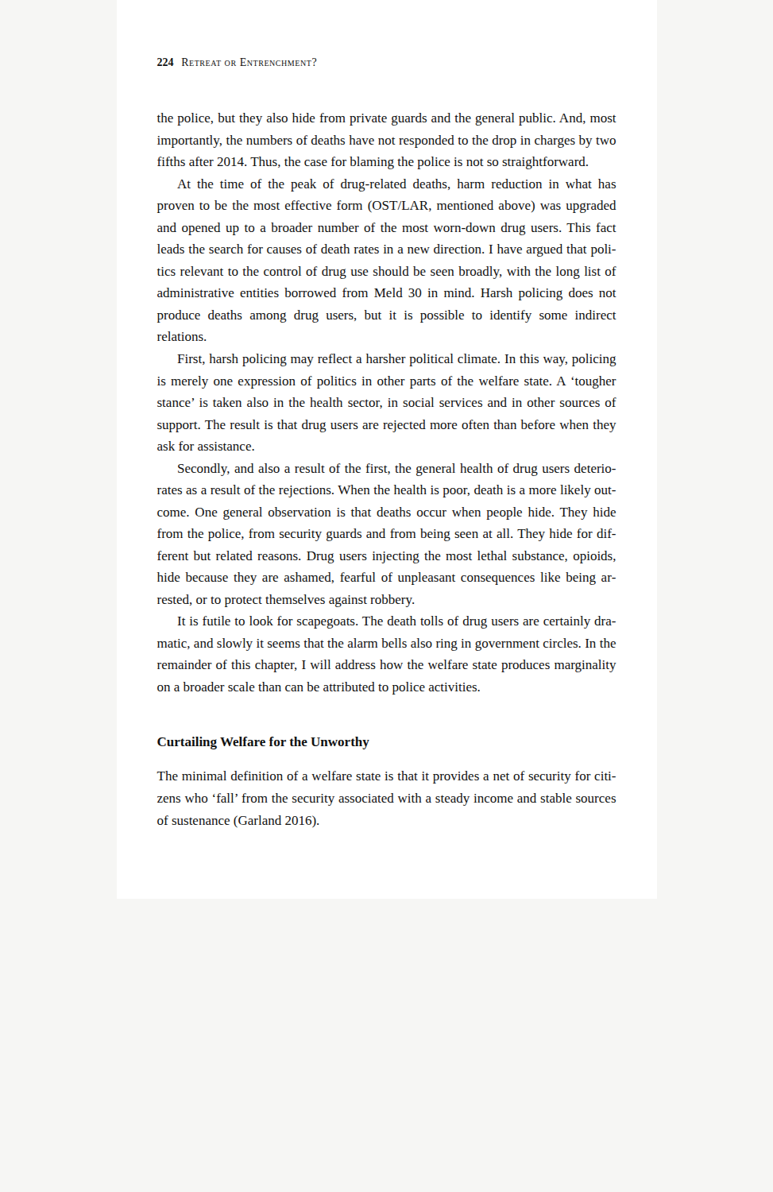224 Retreat or Entrenchment?
the police, but they also hide from private guards and the general public. And, most importantly, the numbers of deaths have not responded to the drop in charges by two fifths after 2014. Thus, the case for blaming the police is not so straightforward.
At the time of the peak of drug-related deaths, harm reduction in what has proven to be the most effective form (OST/LAR, mentioned above) was upgraded and opened up to a broader number of the most worn-down drug users. This fact leads the search for causes of death rates in a new direction. I have argued that politics relevant to the control of drug use should be seen broadly, with the long list of administrative entities borrowed from Meld 30 in mind. Harsh policing does not produce deaths among drug users, but it is possible to identify some indirect relations.
First, harsh policing may reflect a harsher political climate. In this way, policing is merely one expression of politics in other parts of the welfare state. A ‘tougher stance’ is taken also in the health sector, in social services and in other sources of support. The result is that drug users are rejected more often than before when they ask for assistance.
Secondly, and also a result of the first, the general health of drug users deteriorates as a result of the rejections. When the health is poor, death is a more likely outcome. One general observation is that deaths occur when people hide. They hide from the police, from security guards and from being seen at all. They hide for different but related reasons. Drug users injecting the most lethal substance, opioids, hide because they are ashamed, fearful of unpleasant consequences like being arrested, or to protect themselves against robbery.
It is futile to look for scapegoats. The death tolls of drug users are certainly dramatic, and slowly it seems that the alarm bells also ring in government circles. In the remainder of this chapter, I will address how the welfare state produces marginality on a broader scale than can be attributed to police activities.
Curtailing Welfare for the Unworthy
The minimal definition of a welfare state is that it provides a net of security for citizens who ‘fall’ from the security associated with a steady income and stable sources of sustenance (Garland 2016).